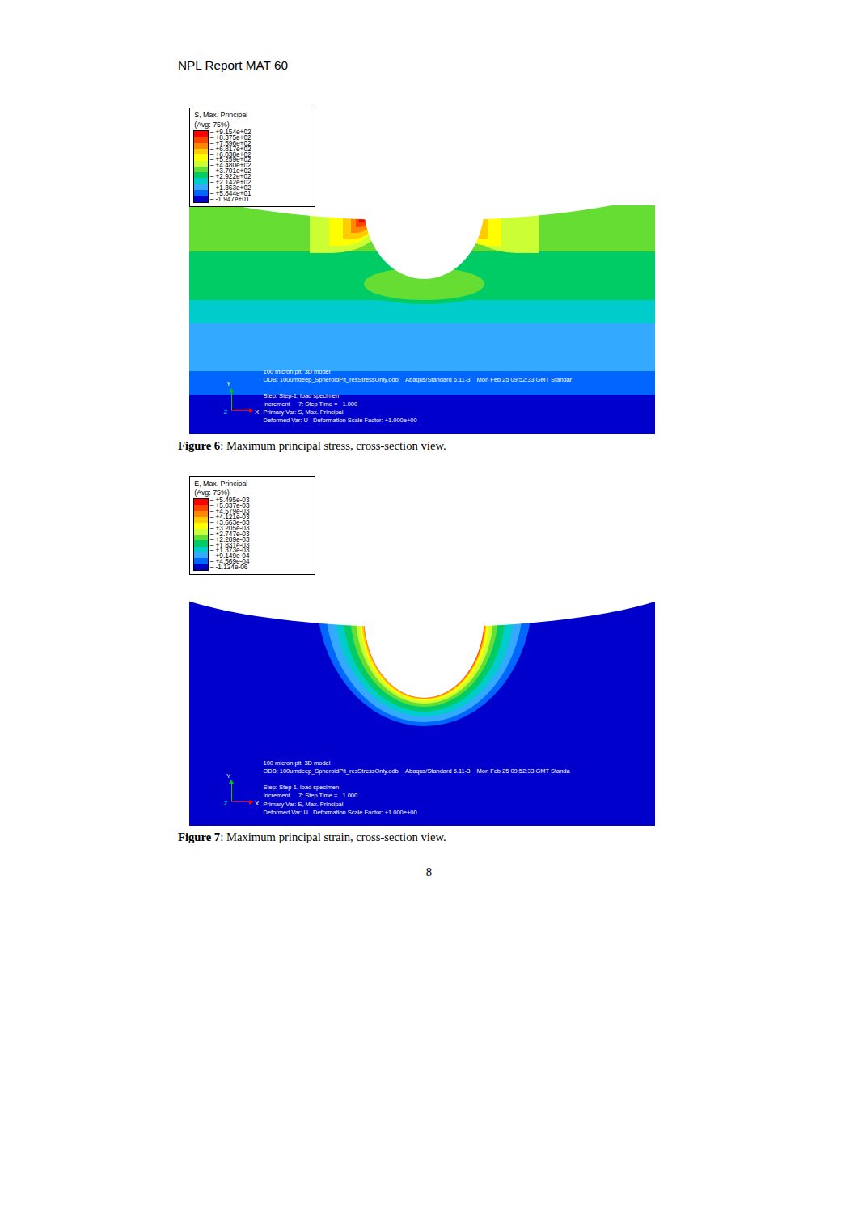NPL Report MAT 60
S, Max. Principal
(Avg: 75%)
+9.154e+02 +8.375e+02 +7.596e+02 +6.817e+02 +6.038e+02 +5.259e+02 +4.480e+02 +3.701e+02 +2.922e+02 +2.142e+02 +1.363e+02 +5.844e+01 -1.947e+01
100 micron pit, 3D model
ODB: 100umdeep_SpheroidPit_resStressOnly.odb Abaqus/Standard 6.11-3 Mon Feb 25 09:52:33 GMT Standar
Step: Step-1, load specimen
Increment 7: Step Time = 1.000
Primary Var: S, Max. Principal
Deformed Var: U Deformation Scale Factor: +1.000e+00
Y
X
Z
Figure 6: Maximum principal stress, cross-section view.
E, Max. Principal
(Avg: 75%)
+5.495e-03 +5.037e-03 +4.579e-03 +4.121e-03 +3.663e-03 +3.205e-03 +2.747e-03 +2.289e-03 +1.831e-03 +1.373e-03 +9.149e-04 +4.569e-04 -1.124e-06
100 micron pit, 3D model
ODB: 100umdeep_SpheroidPit_resStressOnly.odb Abaqus/Standard 6.11-3 Mon Feb 25 09:52:33 GMT Standa
Step: Step-1, load specimen
Increment 7: Step Time = 1.000
Primary Var: E, Max. Principal
Deformed Var: U Deformation Scale Factor: +1.000e+00
Y
X
Z
Figure 7: Maximum principal strain, cross-section view.
8